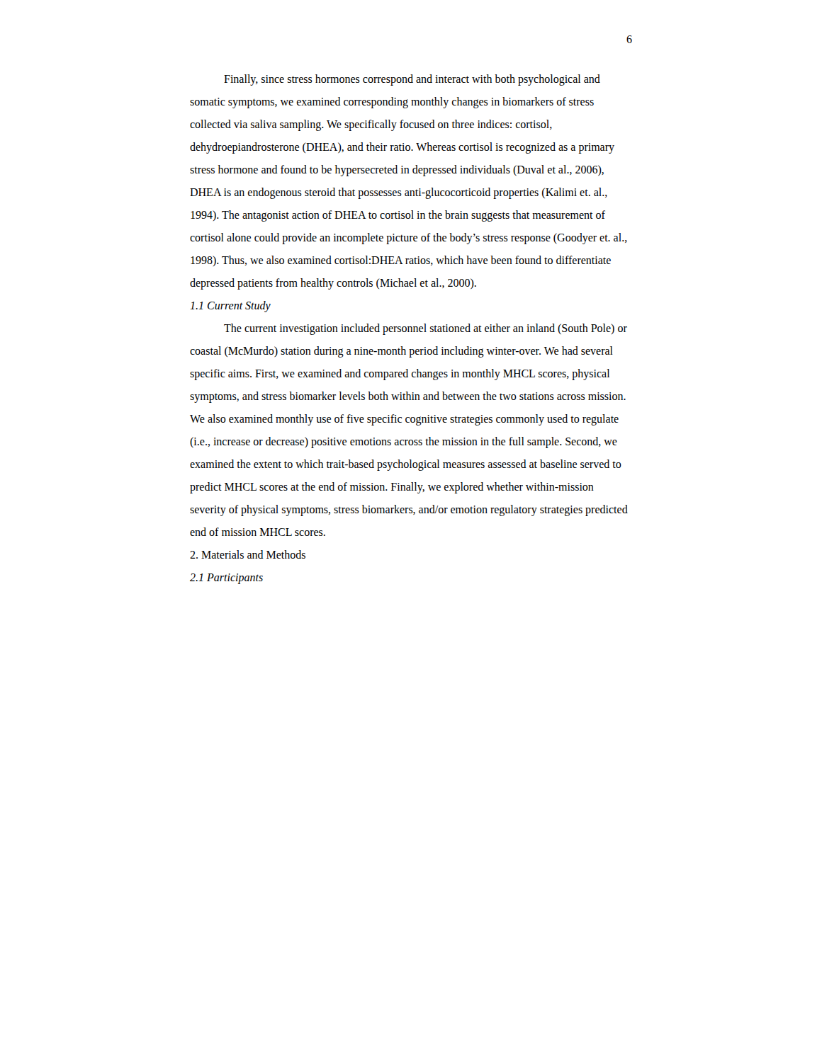6
Finally, since stress hormones correspond and interact with both psychological and somatic symptoms, we examined corresponding monthly changes in biomarkers of stress collected via saliva sampling. We specifically focused on three indices: cortisol, dehydroepiandrosterone (DHEA), and their ratio. Whereas cortisol is recognized as a primary stress hormone and found to be hypersecreted in depressed individuals (Duval et al., 2006), DHEA is an endogenous steroid that possesses anti-glucocorticoid properties (Kalimi et. al., 1994). The antagonist action of DHEA to cortisol in the brain suggests that measurement of cortisol alone could provide an incomplete picture of the body’s stress response (Goodyer et. al., 1998). Thus, we also examined cortisol:DHEA ratios, which have been found to differentiate depressed patients from healthy controls (Michael et al., 2000).
1.1 Current Study
The current investigation included personnel stationed at either an inland (South Pole) or coastal (McMurdo) station during a nine-month period including winter-over. We had several specific aims. First, we examined and compared changes in monthly MHCL scores, physical symptoms, and stress biomarker levels both within and between the two stations across mission. We also examined monthly use of five specific cognitive strategies commonly used to regulate (i.e., increase or decrease) positive emotions across the mission in the full sample. Second, we examined the extent to which trait-based psychological measures assessed at baseline served to predict MHCL scores at the end of mission. Finally, we explored whether within-mission severity of physical symptoms, stress biomarkers, and/or emotion regulatory strategies predicted end of mission MHCL scores.
2. Materials and Methods
2.1 Participants